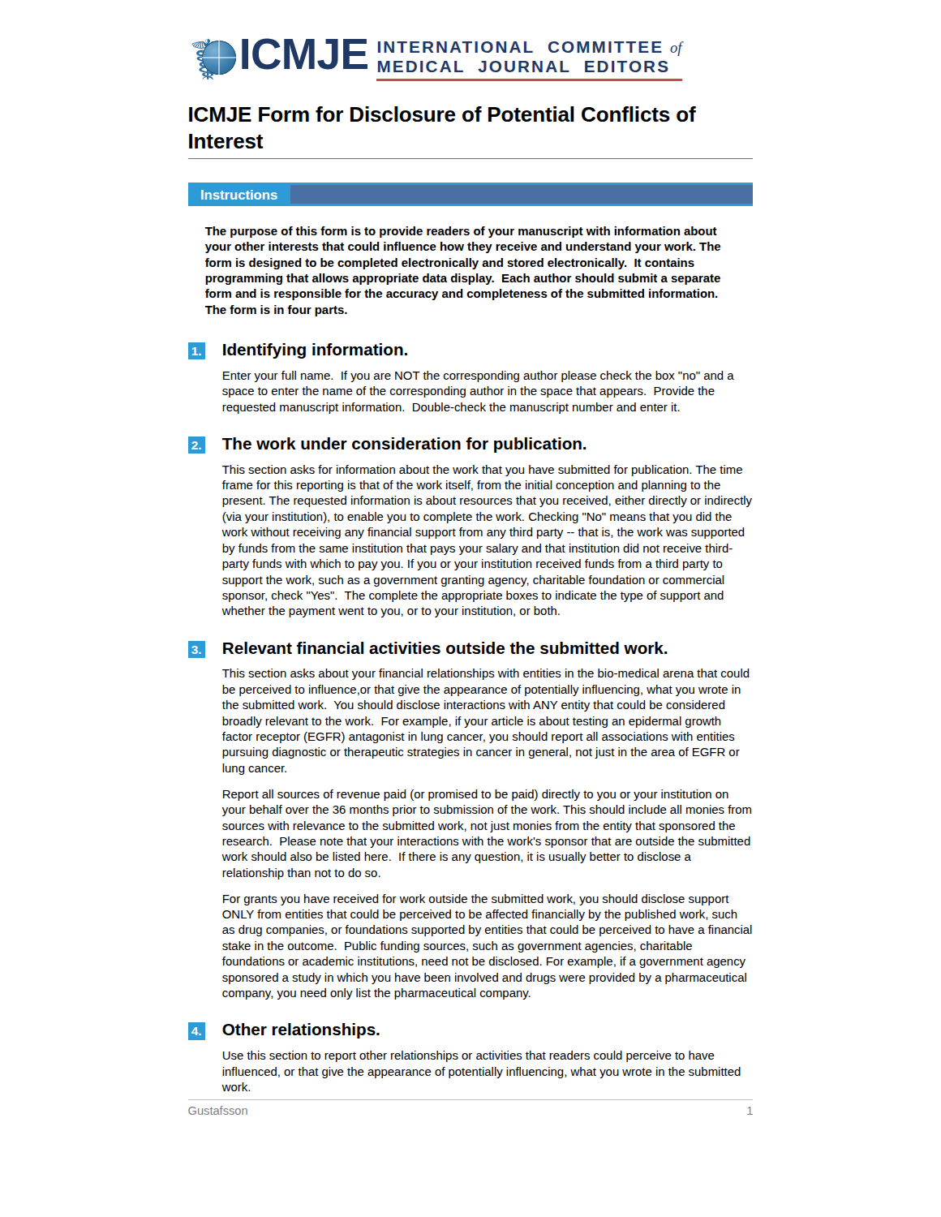☤
ICMJE
INTERNATIONAL COMMITTEE of
MEDICAL JOURNAL EDITORS
ICMJE Form for Disclosure of Potential Conflicts of Interest
Instructions
The purpose of this form is to provide readers of your manuscript with information about your other interests that could influence how they receive and understand your work. The form is designed to be completed electronically and stored electronically. It contains programming that allows appropriate data display. Each author should submit a separate form and is responsible for the accuracy and completeness of the submitted information. The form is in four parts.
1.
Identifying information.
Enter your full name. If you are NOT the corresponding author please check the box "no" and a space to enter the name of the corresponding author in the space that appears. Provide the requested manuscript information. Double-check the manuscript number and enter it.
2.
The work under consideration for publication.
This section asks for information about the work that you have submitted for publication. The time frame for this reporting is that of the work itself, from the initial conception and planning to the present. The requested information is about resources that you received, either directly or indirectly (via your institution), to enable you to complete the work. Checking "No" means that you did the work without receiving any financial support from any third party -- that is, the work was supported by funds from the same institution that pays your salary and that institution did not receive third-party funds with which to pay you. If you or your institution received funds from a third party to support the work, such as a government granting agency, charitable foundation or commercial sponsor, check "Yes". The complete the appropriate boxes to indicate the type of support and whether the payment went to you, or to your institution, or both.
3.
Relevant financial activities outside the submitted work.
This section asks about your financial relationships with entities in the bio-medical arena that could be perceived to influence,or that give the appearance of potentially influencing, what you wrote in the submitted work. You should disclose interactions with ANY entity that could be considered broadly relevant to the work. For example, if your article is about testing an epidermal growth factor receptor (EGFR) antagonist in lung cancer, you should report all associations with entities pursuing diagnostic or therapeutic strategies in cancer in general, not just in the area of EGFR or lung cancer.
Report all sources of revenue paid (or promised to be paid) directly to you or your institution on your behalf over the 36 months prior to submission of the work. This should include all monies from sources with relevance to the submitted work, not just monies from the entity that sponsored the research. Please note that your interactions with the work's sponsor that are outside the submitted work should also be listed here. If there is any question, it is usually better to disclose a relationship than not to do so.
For grants you have received for work outside the submitted work, you should disclose support ONLY from entities that could be perceived to be affected financially by the published work, such as drug companies, or foundations supported by entities that could be perceived to have a financial stake in the outcome. Public funding sources, such as government agencies, charitable foundations or academic institutions, need not be disclosed. For example, if a government agency sponsored a study in which you have been involved and drugs were provided by a pharmaceutical company, you need only list the pharmaceutical company.
4.
Other relationships.
Use this section to report other relationships or activities that readers could perceive to have influenced, or that give the appearance of potentially influencing, what you wrote in the submitted work.
Gustafsson
1